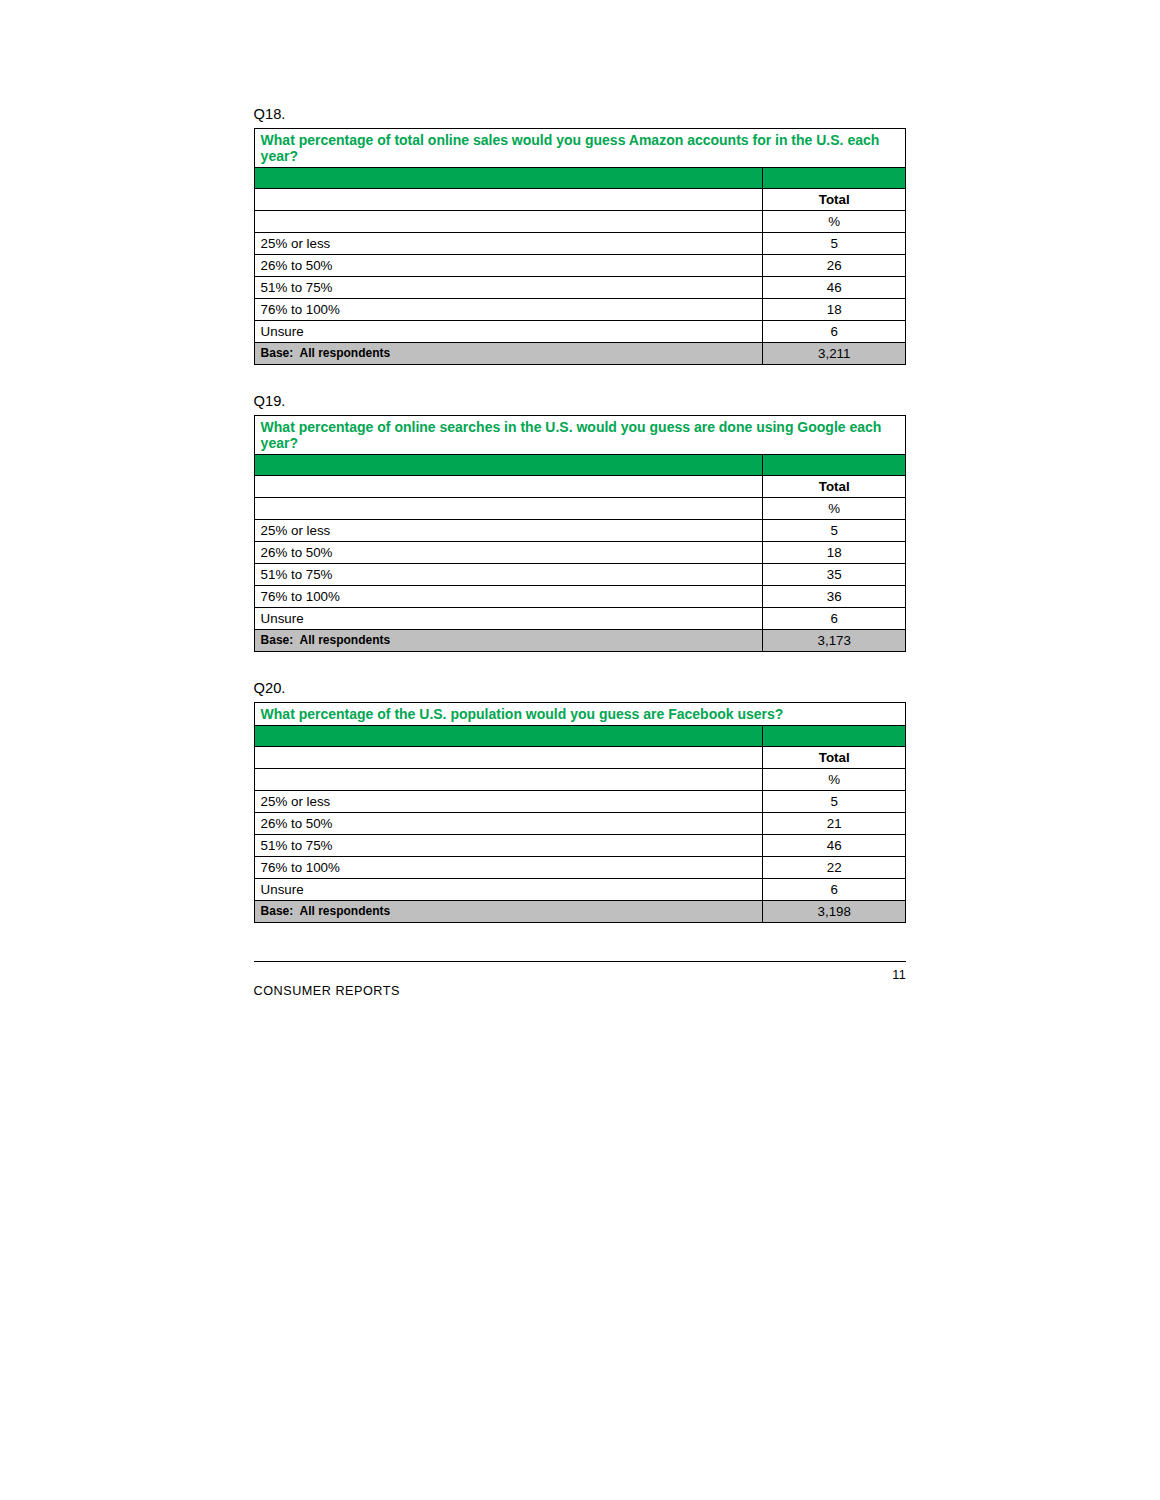Q18.
| What percentage of total online sales would you guess Amazon accounts for in the U.S. each year? |
| | Total |
| | % |
| 25% or less | 5 |
| 26% to 50% | 26 |
| 51% to 75% | 46 |
| 76% to 100% | 18 |
| Unsure | 6 |
| Base: All respondents | 3,211 |
Q19.
| What percentage of online searches in the U.S. would you guess are done using Google each year? |
| | Total |
| | % |
| 25% or less | 5 |
| 26% to 50% | 18 |
| 51% to 75% | 35 |
| 76% to 100% | 36 |
| Unsure | 6 |
| Base: All respondents | 3,173 |
Q20.
| What percentage of the U.S. population would you guess are Facebook users? |
| | Total |
| | % |
| 25% or less | 5 |
| 26% to 50% | 21 |
| 51% to 75% | 46 |
| 76% to 100% | 22 |
| Unsure | 6 |
| Base: All respondents | 3,198 |
11
CONSUMER REPORTS